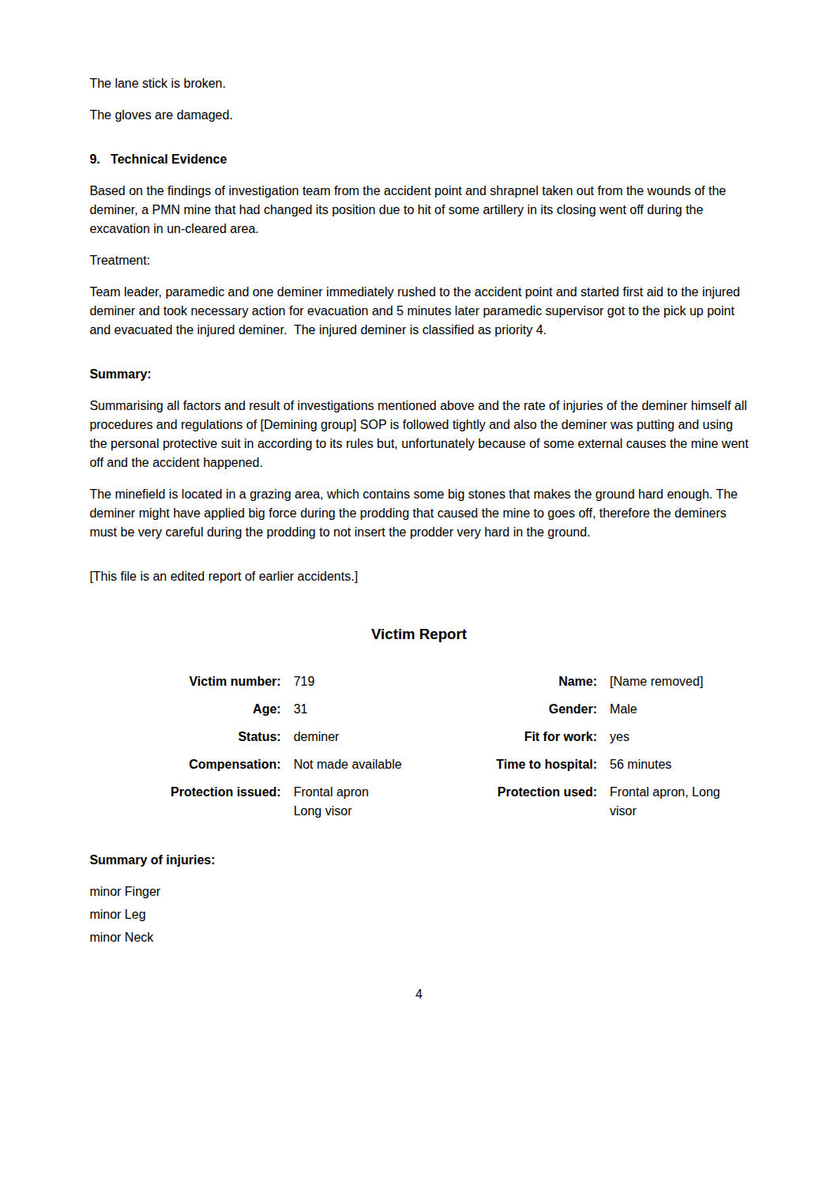The lane stick is broken.
The gloves are damaged.
9. Technical Evidence
Based on the findings of investigation team from the accident point and shrapnel taken out from the wounds of the deminer, a PMN mine that had changed its position due to hit of some artillery in its closing went off during the excavation in un-cleared area.
Treatment:
Team leader, paramedic and one deminer immediately rushed to the accident point and started first aid to the injured deminer and took necessary action for evacuation and 5 minutes later paramedic supervisor got to the pick up point and evacuated the injured deminer. The injured deminer is classified as priority 4.
Summary:
Summarising all factors and result of investigations mentioned above and the rate of injuries of the deminer himself all procedures and regulations of [Demining group] SOP is followed tightly and also the deminer was putting and using the personal protective suit in according to its rules but, unfortunately because of some external causes the mine went off and the accident happened.
The minefield is located in a grazing area, which contains some big stones that makes the ground hard enough. The deminer might have applied big force during the prodding that caused the mine to goes off, therefore the deminers must be very careful during the prodding to not insert the prodder very hard in the ground.
[This file is an edited report of earlier accidents.]
Victim Report
| Victim number: | 719 | Name: | [Name removed] |
| Age: | 31 | Gender: | Male |
| Status: | deminer | Fit for work: | yes |
| Compensation: | Not made available | Time to hospital: | 56 minutes |
| Protection issued: | Frontal apron Long visor | Protection used: | Frontal apron, Long visor |
Summary of injuries:
minor Finger
minor Leg
minor Neck
4